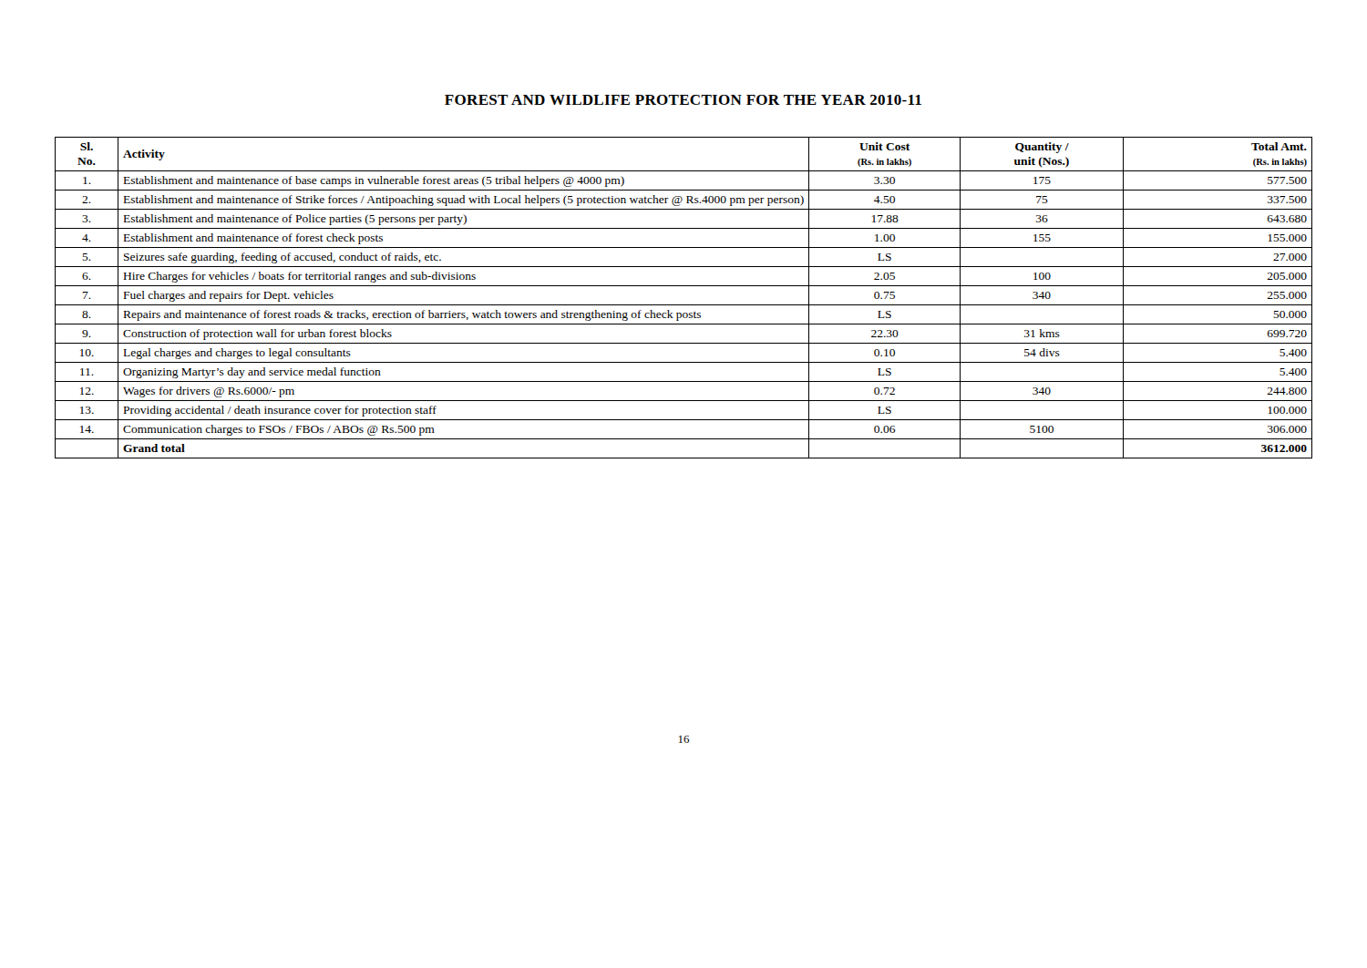FOREST AND WILDLIFE PROTECTION FOR THE YEAR 2010-11
| Sl. No. | Activity | Unit Cost (Rs. in lakhs) | Quantity / unit (Nos.) | Total Amt. (Rs. in lakhs) |
| --- | --- | --- | --- | --- |
| 1. | Establishment and maintenance of base camps in vulnerable forest areas (5 tribal helpers @ 4000 pm) | 3.30 | 175 | 577.500 |
| 2. | Establishment and maintenance of Strike forces / Antipoaching squad with Local helpers (5 protection watcher @ Rs.4000 pm per person) | 4.50 | 75 | 337.500 |
| 3. | Establishment and maintenance of Police parties (5 persons per party) | 17.88 | 36 | 643.680 |
| 4. | Establishment and maintenance of forest check posts | 1.00 | 155 | 155.000 |
| 5. | Seizures safe guarding, feeding of accused, conduct of raids, etc. | LS | | 27.000 |
| 6. | Hire Charges for vehicles / boats for territorial ranges and sub-divisions | 2.05 | 100 | 205.000 |
| 7. | Fuel charges and repairs for Dept. vehicles | 0.75 | 340 | 255.000 |
| 8. | Repairs and maintenance of forest roads & tracks, erection of barriers, watch towers and strengthening of check posts | LS | | 50.000 |
| 9. | Construction of protection wall for urban forest blocks | 22.30 | 31 kms | 699.720 |
| 10. | Legal charges and charges to legal consultants | 0.10 | 54 divs | 5.400 |
| 11. | Organizing Martyr’s day and service medal function | LS | | 5.400 |
| 12. | Wages for drivers @ Rs.6000/- pm | 0.72 | 340 | 244.800 |
| 13. | Providing accidental / death insurance cover for protection staff | LS | | 100.000 |
| 14. | Communication charges to FSOs / FBOs / ABOs @ Rs.500 pm | 0.06 | 5100 | 306.000 |
| | Grand total | | | 3612.000 |
16